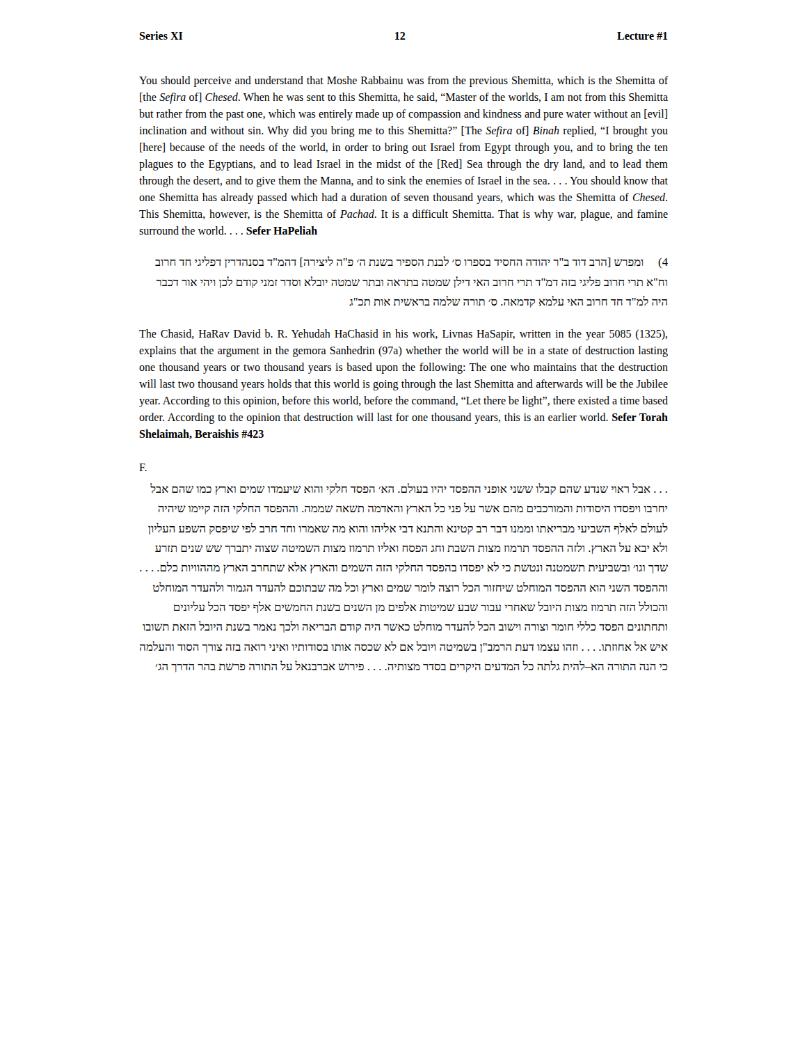Series XI 12 Lecture #1
You should perceive and understand that Moshe Rabbainu was from the previous Shemitta, which is the Shemitta of [the Sefira of] Chesed. When he was sent to this Shemitta, he said, “Master of the worlds, I am not from this Shemitta but rather from the past one, which was entirely made up of compassion and kindness and pure water without an [evil] inclination and without sin. Why did you bring me to this Shemitta?” [The Sefira of] Binah replied, “I brought you [here] because of the needs of the world, in order to bring out Israel from Egypt through you, and to bring the ten plagues to the Egyptians, and to lead Israel in the midst of the [Red] Sea through the dry land, and to lead them through the desert, and to give them the Manna, and to sink the enemies of Israel in the sea. . . . You should know that one Shemitta has already passed which had a duration of seven thousand years, which was the Shemitta of Chesed. This Shemitta, however, is the Shemitta of Pachad. It is a difficult Shemitta. That is why war, plague, and famine surround the world. . . . Sefer HaPeliah
4) ומפרש [הרב דוד ב"ר יהודה החסיד בספרו ס׳ לבנת הספיר בשנת ה׳ פ"ה ליצירה] דהמ"ד בסנהדרין דפליגי חד חרוב וח"א תרי חרוב פליגי בזה דמ"ד תרי חרוב האי דילן שמטה בתראה ובתר שמטה יובלא וסדר זמני קודם לכן ויהי אור דכבר היה למ"ד חד חרוב האי עלמא קדמאה. ס׳ תורה שלמה בראשית אות תכ"ג
The Chasid, HaRav David b. R. Yehudah HaChasid in his work, Livnas HaSapir, written in the year 5085 (1325), explains that the argument in the gemora Sanhedrin (97a) whether the world will be in a state of destruction lasting one thousand years or two thousand years is based upon the following: The one who maintains that the destruction will last two thousand years holds that this world is going through the last Shemitta and afterwards will be the Jubilee year. According to this opinion, before this world, before the command, “Let there be light”, there existed a time based order. According to the opinion that destruction will last for one thousand years, this is an earlier world. Sefer Torah Shelaimah, Beraishis #423
F.
. . . אבל ראוי שנדע שהם קבלו ששני אופני ההפסד יהיו בעולם. הא׳ הפסד חלקי והוא שיעמדו שמים וארץ כמו שהם אבל יחרבו ויפסדו היסודות והמורכבים מהם אשר על פני כל הארץ והאדמה תשאה שממה. וההפסד החלקי הזה קיימו שיהיה לעולם לאלף השביעי מבריאתו וממנו דבר רב קטינא והתנא דבי אליהו והוא מה שאמרו וחד חרב לפי שיפסק השפע העליון ולא יבא על הארץ. ולזה ההפסד תרמוז מצות השבת וחג הפסח ואליו תרמוז מצות השמיטה שצוה יתברך שש שנים תזרע שדך וגו׳ ובשביעית תשמטנה ונטשת כי לא יפסדו בהפסד החלקי הזה השמים והארץ אלא שתחרב הארץ מההוויות כלם. . . . וההפסד השני הוא ההפסד המוחלט שיחזור הכל רוצה לומר שמים וארץ וכל מה שבתוכם להעדר הגמור ולהעדר המוחלט והכולל הזה תרמוז מצות היובל שאחרי עבור שבע שמיטות אלפים מן השנים בשנת החמשים אלף יפסד הכל עליונים ותחתונים הפסד כללי חומר וצורה וישוב הכל להעדר מוחלט כאשר היה קודם הבריאה ולכך נאמר בשנת היובל הזאת תשובו איש אל אחוזתו. . . . וזהו עצמו דעת הרמב"ן בשמיטה ויובל אם לא שכסה אותו בסודותיו ואיני רואה בזה צורך הסוד והעלמה כי הנה התורה הא–להית גלתה כל המדעים היקרים בסדר מצותיה. . . . פירוש אברבנאל על התורה פרשת בהר הדרך הג׳